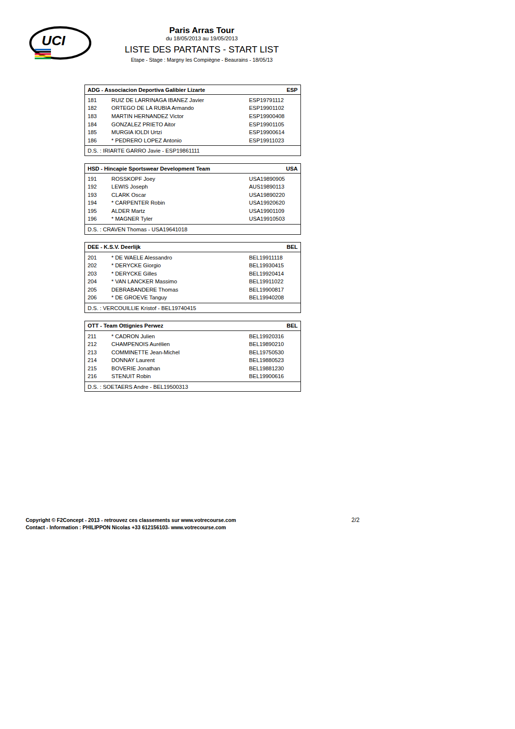UCI
Paris Arras Tour
du 18/05/2013 au 19/05/2013
LISTE DES PARTANTS - START LIST
Etape - Stage : Margny les Compiègne - Beaurains - 18/05/13
| ADG - Associacion Deportiva Galibier Lizarte | ESP |
| 181 | RUIZ DE LARRINAGA IBANEZ Javier | ESP19791112 |
| 182 | ORTEGO DE LA RUBIA Armando | ESP19901102 |
| 183 | MARTIN HERNANDEZ Victor | ESP19900408 |
| 184 | GONZALEZ PRIETO Aitor | ESP19901105 |
| 185 | MURGIA IOLDI Urtzi | ESP19900614 |
| 186 | * PEDRERO LOPEZ Antonio | ESP19911023 |
| D.S. : IRIARTE GARRO Javie - ESP19861111 |
| HSD - Hincapie Sportswear Development Team | USA |
| 191 | ROSSKOPF Joey | USA19890905 |
| 192 | LEWIS Joseph | AUS19890113 |
| 193 | CLARK Oscar | USA19890220 |
| 194 | * CARPENTER Robin | USA19920620 |
| 195 | ALDER Martz | USA19901109 |
| 196 | * MAGNER Tyler | USA19910503 |
| D.S. : CRAVEN Thomas - USA19641018 |
| DEE - K.S.V. Deerlijk | BEL |
| 201 | * DE WAELE Alessandro | BEL19911118 |
| 202 | * DERYCKE Giorgio | BEL19930415 |
| 203 | * DERYCKE Gilles | BEL19920414 |
| 204 | * VAN LANCKER Massimo | BEL19911022 |
| 205 | DEBRABANDERE Thomas | BEL19900817 |
| 206 | * DE GROEVE Tanguy | BEL19940208 |
| D.S. : VERCOUILLIE Kristof - BEL19740415 |
| OTT - Team Ottignies Perwez | BEL |
| 211 | * CADRON Julien | BEL19920316 |
| 212 | CHAMPENOIS Aurélien | BEL19890210 |
| 213 | COMMINETTE Jean-Michel | BEL19750530 |
| 214 | DONNAY Laurent | BEL19880523 |
| 215 | BOVERIE Jonathan | BEL19881230 |
| 216 | STENUIT Robin | BEL19900616 |
| D.S. : SOETAERS Andre - BEL19500313 |
2/2
Copyright © F2Concept - 2013 - retrouvez ces classements sur www.votrecourse.com
Contact - Information : PHILIPPON Nicolas +33 612156103- www.votrecourse.com